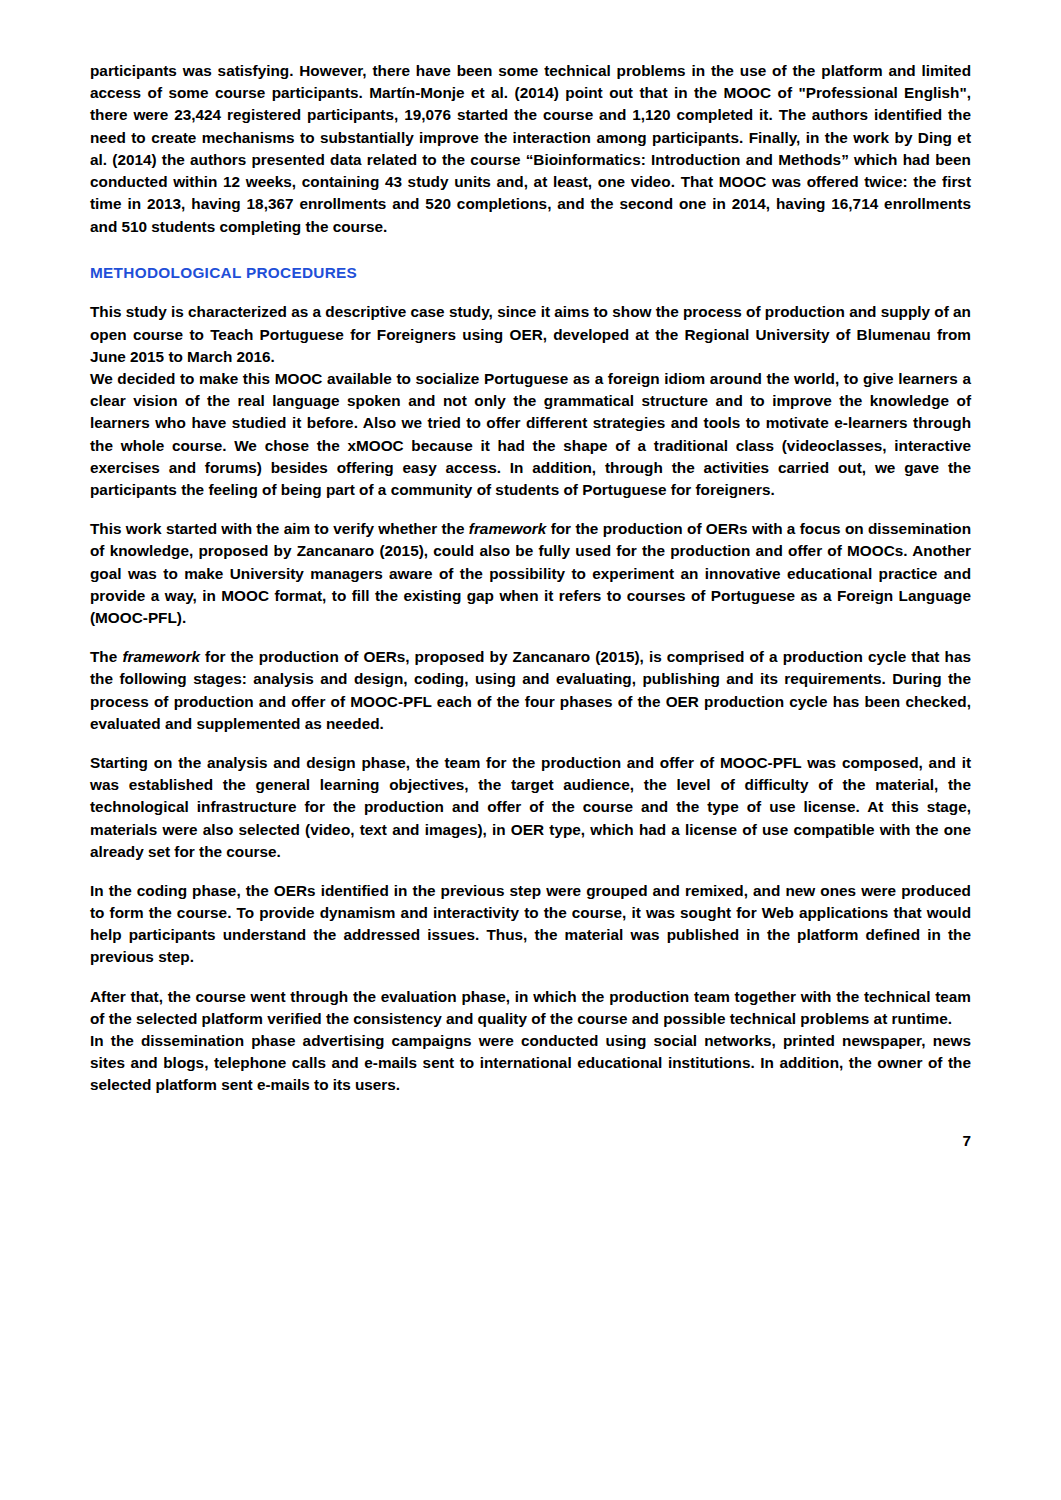participants was satisfying. However, there have been some technical problems in the use of the platform and limited access of some course participants. Martín-Monje et al. (2014) point out that in the MOOC of "Professional English", there were 23,424 registered participants, 19,076 started the course and 1,120 completed it. The authors identified the need to create mechanisms to substantially improve the interaction among participants. Finally, in the work by Ding et al. (2014) the authors presented data related to the course “Bioinformatics: Introduction and Methods” which had been conducted within 12 weeks, containing 43 study units and, at least, one video. That MOOC was offered twice: the first time in 2013, having 18,367 enrollments and 520 completions, and the second one in 2014, having 16,714 enrollments and 510 students completing the course.
METHODOLOGICAL PROCEDURES
This study is characterized as a descriptive case study, since it aims to show the process of production and supply of an open course to Teach Portuguese for Foreigners using OER, developed at the Regional University of Blumenau from June 2015 to March 2016.
We decided to make this MOOC available to socialize Portuguese as a foreign idiom around the world, to give learners a clear vision of the real language spoken and not only the grammatical structure and to improve the knowledge of learners who have studied it before. Also we tried to offer different strategies and tools to motivate e-learners through the whole course. We chose the xMOOC because it had the shape of a traditional class (videoclasses, interactive exercises and forums) besides offering easy access. In addition, through the activities carried out, we gave the participants the feeling of being part of a community of students of Portuguese for foreigners.
This work started with the aim to verify whether the framework for the production of OERs with a focus on dissemination of knowledge, proposed by Zancanaro (2015), could also be fully used for the production and offer of MOOCs. Another goal was to make University managers aware of the possibility to experiment an innovative educational practice and provide a way, in MOOC format, to fill the existing gap when it refers to courses of Portuguese as a Foreign Language (MOOC-PFL).
The framework for the production of OERs, proposed by Zancanaro (2015), is comprised of a production cycle that has the following stages: analysis and design, coding, using and evaluating, publishing and its requirements. During the process of production and offer of MOOC-PFL each of the four phases of the OER production cycle has been checked, evaluated and supplemented as needed.
Starting on the analysis and design phase, the team for the production and offer of MOOC-PFL was composed, and it was established the general learning objectives, the target audience, the level of difficulty of the material, the technological infrastructure for the production and offer of the course and the type of use license. At this stage, materials were also selected (video, text and images), in OER type, which had a license of use compatible with the one already set for the course.
In the coding phase, the OERs identified in the previous step were grouped and remixed, and new ones were produced to form the course. To provide dynamism and interactivity to the course, it was sought for Web applications that would help participants understand the addressed issues. Thus, the material was published in the platform defined in the previous step.
After that, the course went through the evaluation phase, in which the production team together with the technical team of the selected platform verified the consistency and quality of the course and possible technical problems at runtime.
In the dissemination phase advertising campaigns were conducted using social networks, printed newspaper, news sites and blogs, telephone calls and e-mails sent to international educational institutions. In addition, the owner of the selected platform sent e-mails to its users.
7